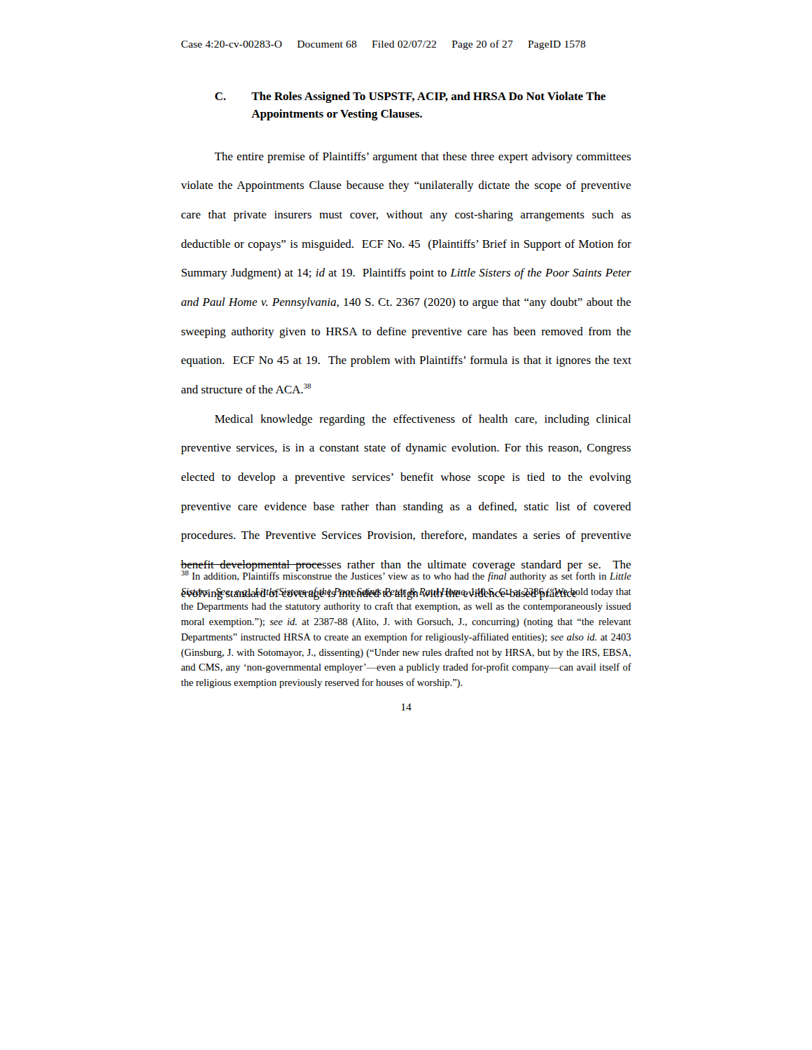Case 4:20-cv-00283-O Document 68 Filed 02/07/22 Page 20 of 27 PageID 1578
C. The Roles Assigned To USPSTF, ACIP, and HRSA Do Not Violate The Appointments or Vesting Clauses.
The entire premise of Plaintiffs’ argument that these three expert advisory committees violate the Appointments Clause because they “unilaterally dictate the scope of preventive care that private insurers must cover, without any cost-sharing arrangements such as deductible or copays” is misguided. ECF No. 45 (Plaintiffs’ Brief in Support of Motion for Summary Judgment) at 14; id at 19. Plaintiffs point to Little Sisters of the Poor Saints Peter and Paul Home v. Pennsylvania, 140 S. Ct. 2367 (2020) to argue that “any doubt” about the sweeping authority given to HRSA to define preventive care has been removed from the equation. ECF No 45 at 19. The problem with Plaintiffs’ formula is that it ignores the text and structure of the ACA.38
Medical knowledge regarding the effectiveness of health care, including clinical preventive services, is in a constant state of dynamic evolution. For this reason, Congress elected to develop a preventive services’ benefit whose scope is tied to the evolving preventive care evidence base rather than standing as a defined, static list of covered procedures. The Preventive Services Provision, therefore, mandates a series of preventive benefit developmental processes rather than the ultimate coverage standard per se. The evolving standard of coverage is intended to align with the evidence-based practice
38 In addition, Plaintiffs misconstrue the Justices’ view as to who had the final authority as set forth in Little Sisters. See, e.g., Little Sisters of the Poor Saints Peter & Paul Home, 140 S. Ct. at 2386 (“We hold today that the Departments had the statutory authority to craft that exemption, as well as the contemporaneously issued moral exemption.”); see id. at 2387-88 (Alito, J. with Gorsuch, J., concurring) (noting that “the relevant Departments” instructed HRSA to create an exemption for religiously-affiliated entities); see also id. at 2403 (Ginsburg, J. with Sotomayor, J., dissenting) (“Under new rules drafted not by HRSA, but by the IRS, EBSA, and CMS, any ‘non-governmental employer’—even a publicly traded for-profit company—can avail itself of the religious exemption previously reserved for houses of worship.”).
14